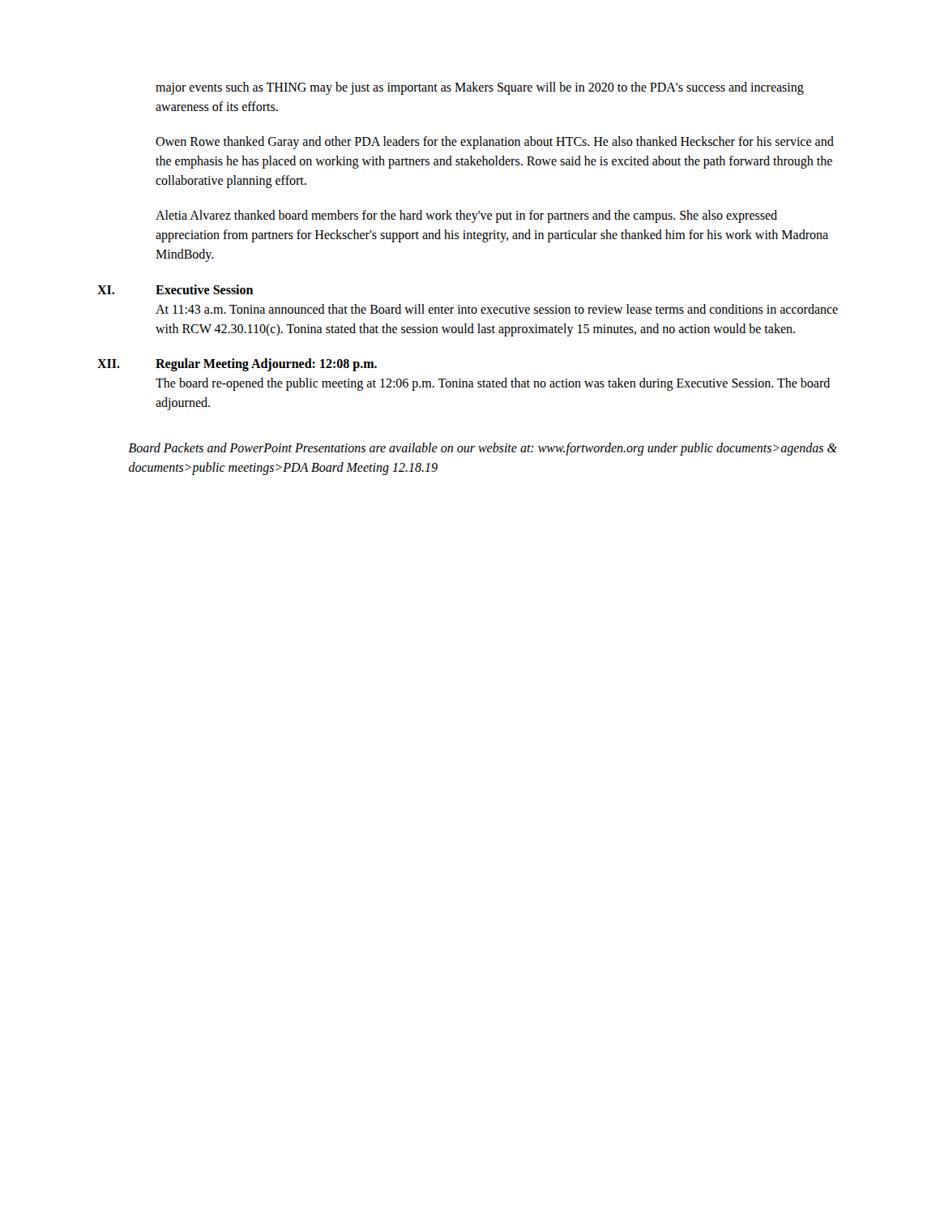major events such as THING may be just as important as Makers Square will be in 2020 to the PDA's success and increasing awareness of its efforts.
Owen Rowe thanked Garay and other PDA leaders for the explanation about HTCs. He also thanked Heckscher for his service and the emphasis he has placed on working with partners and stakeholders. Rowe said he is excited about the path forward through the collaborative planning effort.
Aletia Alvarez thanked board members for the hard work they've put in for partners and the campus. She also expressed appreciation from partners for Heckscher's support and his integrity, and in particular she thanked him for his work with Madrona MindBody.
XI.
Executive Session
At 11:43 a.m. Tonina announced that the Board will enter into executive session to review lease terms and conditions in accordance with RCW 42.30.110(c). Tonina stated that the session would last approximately 15 minutes, and no action would be taken.
XII.
Regular Meeting Adjourned: 12:08 p.m.
The board re-opened the public meeting at 12:06 p.m. Tonina stated that no action was taken during Executive Session. The board adjourned.
Board Packets and PowerPoint Presentations are available on our website at: www.fortworden.org under public documents>agendas & documents>public meetings>PDA Board Meeting 12.18.19